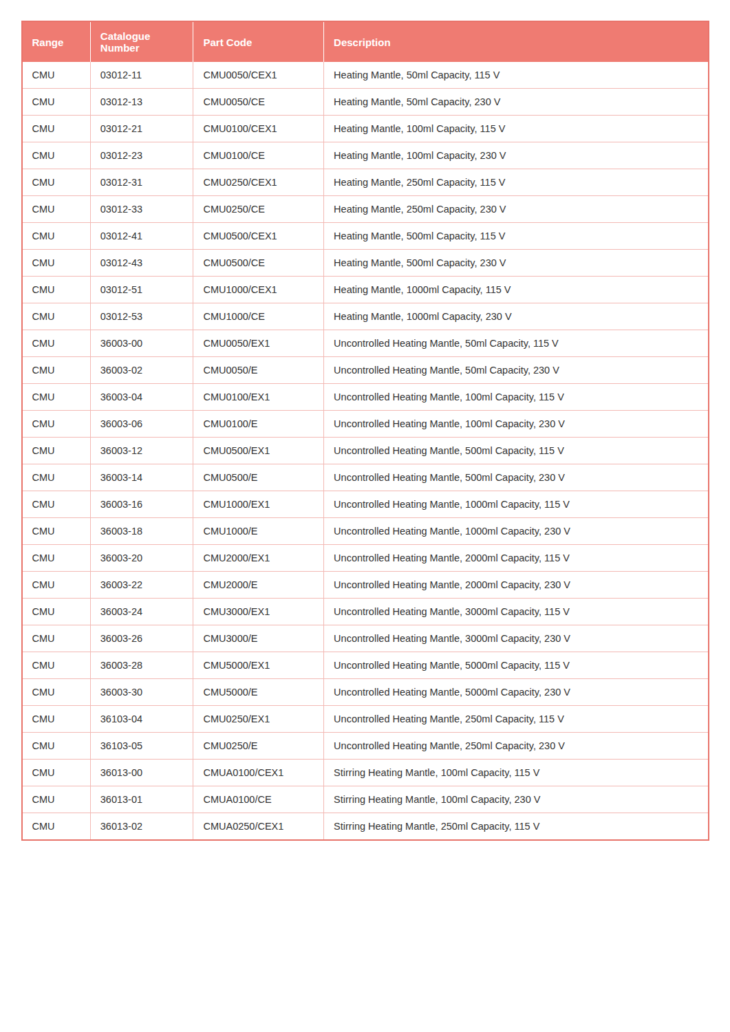| Range | Catalogue Number | Part Code | Description |
| --- | --- | --- | --- |
| CMU | 03012-11 | CMU0050/CEX1 | Heating Mantle, 50ml Capacity, 115 V |
| CMU | 03012-13 | CMU0050/CE | Heating Mantle, 50ml Capacity, 230 V |
| CMU | 03012-21 | CMU0100/CEX1 | Heating Mantle, 100ml Capacity, 115 V |
| CMU | 03012-23 | CMU0100/CE | Heating Mantle, 100ml Capacity, 230 V |
| CMU | 03012-31 | CMU0250/CEX1 | Heating Mantle, 250ml Capacity, 115 V |
| CMU | 03012-33 | CMU0250/CE | Heating Mantle, 250ml Capacity, 230 V |
| CMU | 03012-41 | CMU0500/CEX1 | Heating Mantle, 500ml Capacity, 115 V |
| CMU | 03012-43 | CMU0500/CE | Heating Mantle, 500ml Capacity, 230 V |
| CMU | 03012-51 | CMU1000/CEX1 | Heating Mantle, 1000ml Capacity, 115 V |
| CMU | 03012-53 | CMU1000/CE | Heating Mantle, 1000ml Capacity, 230 V |
| CMU | 36003-00 | CMU0050/EX1 | Uncontrolled Heating Mantle, 50ml Capacity, 115 V |
| CMU | 36003-02 | CMU0050/E | Uncontrolled Heating Mantle, 50ml Capacity, 230 V |
| CMU | 36003-04 | CMU0100/EX1 | Uncontrolled Heating Mantle, 100ml Capacity, 115 V |
| CMU | 36003-06 | CMU0100/E | Uncontrolled Heating Mantle, 100ml Capacity, 230 V |
| CMU | 36003-12 | CMU0500/EX1 | Uncontrolled Heating Mantle, 500ml Capacity, 115 V |
| CMU | 36003-14 | CMU0500/E | Uncontrolled Heating Mantle, 500ml Capacity, 230 V |
| CMU | 36003-16 | CMU1000/EX1 | Uncontrolled Heating Mantle, 1000ml Capacity, 115 V |
| CMU | 36003-18 | CMU1000/E | Uncontrolled Heating Mantle, 1000ml Capacity, 230 V |
| CMU | 36003-20 | CMU2000/EX1 | Uncontrolled Heating Mantle, 2000ml Capacity, 115 V |
| CMU | 36003-22 | CMU2000/E | Uncontrolled Heating Mantle, 2000ml Capacity, 230 V |
| CMU | 36003-24 | CMU3000/EX1 | Uncontrolled Heating Mantle, 3000ml Capacity, 115 V |
| CMU | 36003-26 | CMU3000/E | Uncontrolled Heating Mantle, 3000ml Capacity, 230 V |
| CMU | 36003-28 | CMU5000/EX1 | Uncontrolled Heating Mantle, 5000ml Capacity, 115 V |
| CMU | 36003-30 | CMU5000/E | Uncontrolled Heating Mantle, 5000ml Capacity, 230 V |
| CMU | 36103-04 | CMU0250/EX1 | Uncontrolled Heating Mantle, 250ml Capacity, 115 V |
| CMU | 36103-05 | CMU0250/E | Uncontrolled Heating Mantle, 250ml Capacity, 230 V |
| CMU | 36013-00 | CMUA0100/CEX1 | Stirring Heating Mantle, 100ml Capacity, 115 V |
| CMU | 36013-01 | CMUA0100/CE | Stirring Heating Mantle, 100ml Capacity, 230 V |
| CMU | 36013-02 | CMUA0250/CEX1 | Stirring Heating Mantle, 250ml Capacity, 115 V |